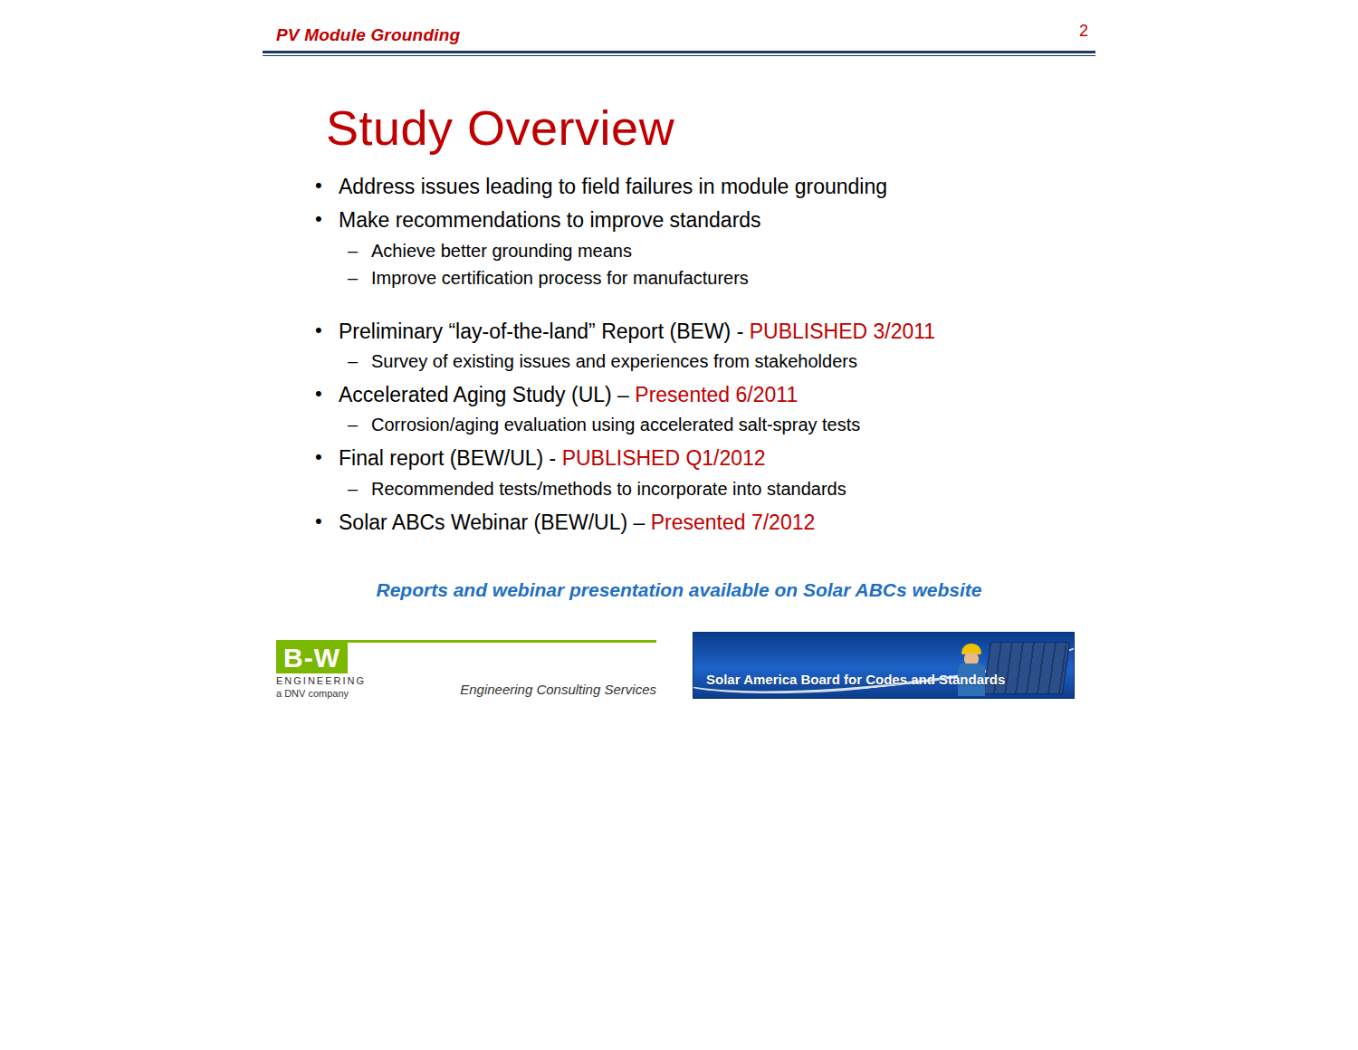PV Module Grounding
2
Study Overview
Address issues leading to field failures in module grounding
Make recommendations to improve standards
Achieve better grounding means
Improve certification process for manufacturers
Preliminary “lay-of-the-land” Report (BEW) - PUBLISHED 3/2011
Survey of existing issues and experiences from stakeholders
Accelerated Aging Study (UL) – Presented 6/2011
Corrosion/aging evaluation using accelerated salt-spray tests
Final report (BEW/UL) - PUBLISHED Q1/2012
Recommended tests/methods to incorporate into standards
Solar ABCs Webinar (BEW/UL) – Presented 7/2012
Reports and webinar presentation available on Solar ABCs website
B‑W
ENGINEERING
a DNV company
Engineering Consulting Services
Solar America Board for Codes and Standards